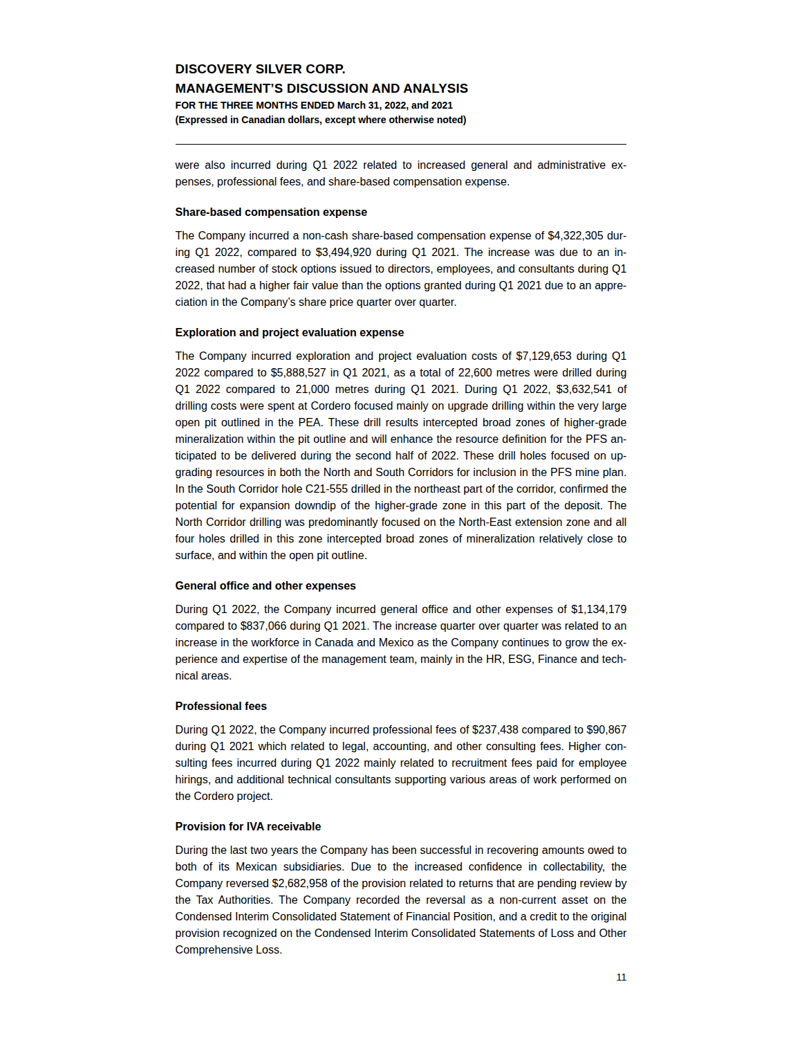DISCOVERY SILVER CORP.
MANAGEMENT’S DISCUSSION AND ANALYSIS
FOR THE THREE MONTHS ENDED March 31, 2022, and 2021
(Expressed in Canadian dollars, except where otherwise noted)
were also incurred during Q1 2022 related to increased general and administrative expenses, professional fees, and share-based compensation expense.
Share-based compensation expense
The Company incurred a non-cash share-based compensation expense of $4,322,305 during Q1 2022, compared to $3,494,920 during Q1 2021. The increase was due to an increased number of stock options issued to directors, employees, and consultants during Q1 2022, that had a higher fair value than the options granted during Q1 2021 due to an appreciation in the Company’s share price quarter over quarter.
Exploration and project evaluation expense
The Company incurred exploration and project evaluation costs of $7,129,653 during Q1 2022 compared to $5,888,527 in Q1 2021, as a total of 22,600 metres were drilled during Q1 2022 compared to 21,000 metres during Q1 2021. During Q1 2022, $3,632,541 of drilling costs were spent at Cordero focused mainly on upgrade drilling within the very large open pit outlined in the PEA. These drill results intercepted broad zones of higher-grade mineralization within the pit outline and will enhance the resource definition for the PFS anticipated to be delivered during the second half of 2022. These drill holes focused on upgrading resources in both the North and South Corridors for inclusion in the PFS mine plan. In the South Corridor hole C21-555 drilled in the northeast part of the corridor, confirmed the potential for expansion downdip of the higher-grade zone in this part of the deposit. The North Corridor drilling was predominantly focused on the North-East extension zone and all four holes drilled in this zone intercepted broad zones of mineralization relatively close to surface, and within the open pit outline.
General office and other expenses
During Q1 2022, the Company incurred general office and other expenses of $1,134,179 compared to $837,066 during Q1 2021. The increase quarter over quarter was related to an increase in the workforce in Canada and Mexico as the Company continues to grow the experience and expertise of the management team, mainly in the HR, ESG, Finance and technical areas.
Professional fees
During Q1 2022, the Company incurred professional fees of $237,438 compared to $90,867 during Q1 2021 which related to legal, accounting, and other consulting fees. Higher consulting fees incurred during Q1 2022 mainly related to recruitment fees paid for employee hirings, and additional technical consultants supporting various areas of work performed on the Cordero project.
Provision for IVA receivable
During the last two years the Company has been successful in recovering amounts owed to both of its Mexican subsidiaries. Due to the increased confidence in collectability, the Company reversed $2,682,958 of the provision related to returns that are pending review by the Tax Authorities. The Company recorded the reversal as a non-current asset on the Condensed Interim Consolidated Statement of Financial Position, and a credit to the original provision recognized on the Condensed Interim Consolidated Statements of Loss and Other Comprehensive Loss.
11